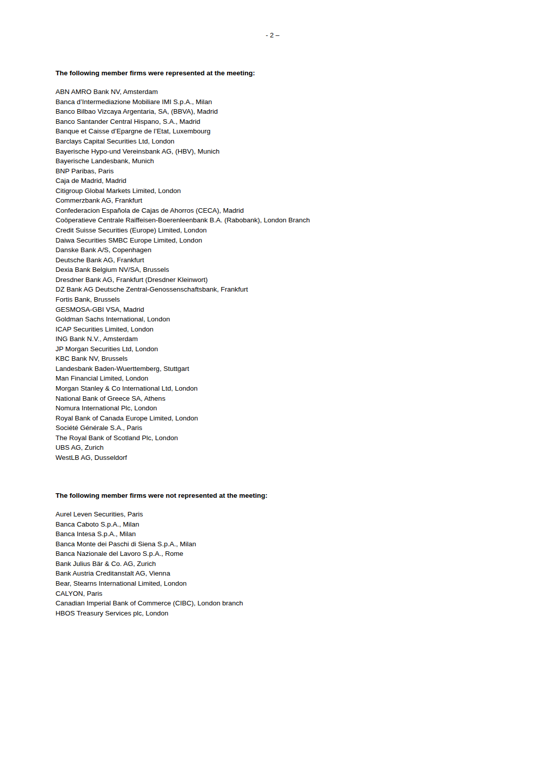- 2 –
The following member firms were represented at the meeting:
ABN AMRO Bank NV, Amsterdam
Banca d’Intermediazione Mobiliare IMI S.p.A., Milan
Banco Bilbao Vizcaya Argentaria, SA, (BBVA), Madrid
Banco Santander Central Hispano, S.A., Madrid
Banque et Caisse d’Epargne de l’Etat, Luxembourg
Barclays Capital Securities Ltd, London
Bayerische Hypo-und Vereinsbank AG, (HBV), Munich
Bayerische Landesbank, Munich
BNP Paribas, Paris
Caja de Madrid, Madrid
Citigroup Global Markets Limited, London
Commerzbank AG, Frankfurt
Confederacion Española de Cajas de Ahorros (CECA), Madrid
Coöperatieve Centrale Raiffeisen-Boerenleenbank B.A. (Rabobank), London Branch
Credit Suisse Securities (Europe) Limited, London
Daiwa Securities SMBC Europe Limited, London
Danske Bank A/S, Copenhagen
Deutsche Bank AG, Frankfurt
Dexia Bank Belgium NV/SA, Brussels
Dresdner Bank AG, Frankfurt (Dresdner Kleinwort)
DZ Bank AG Deutsche Zentral-Genossenschaftsbank, Frankfurt
Fortis Bank, Brussels
GESMOSA-GBI VSA, Madrid
Goldman Sachs International, London
ICAP Securities Limited, London
ING Bank N.V., Amsterdam
JP Morgan Securities Ltd, London
KBC Bank NV, Brussels
Landesbank Baden-Wuerttemberg, Stuttgart
Man Financial Limited, London
Morgan Stanley & Co International Ltd, London
National Bank of Greece SA, Athens
Nomura International Plc, London
Royal Bank of Canada Europe Limited, London
Société Générale S.A., Paris
The Royal Bank of Scotland Plc, London
UBS AG, Zurich
WestLB AG, Dusseldorf
The following member firms were not represented at the meeting:
Aurel Leven Securities, Paris
Banca Caboto S.p.A., Milan
Banca Intesa S.p.A., Milan
Banca Monte dei Paschi di Siena S.p.A., Milan
Banca Nazionale del Lavoro S.p.A., Rome
Bank Julius Bär & Co. AG, Zurich
Bank Austria Creditanstalt AG, Vienna
Bear, Stearns International Limited, London
CALYON, Paris
Canadian Imperial Bank of Commerce (CIBC), London branch
HBOS Treasury Services plc, London